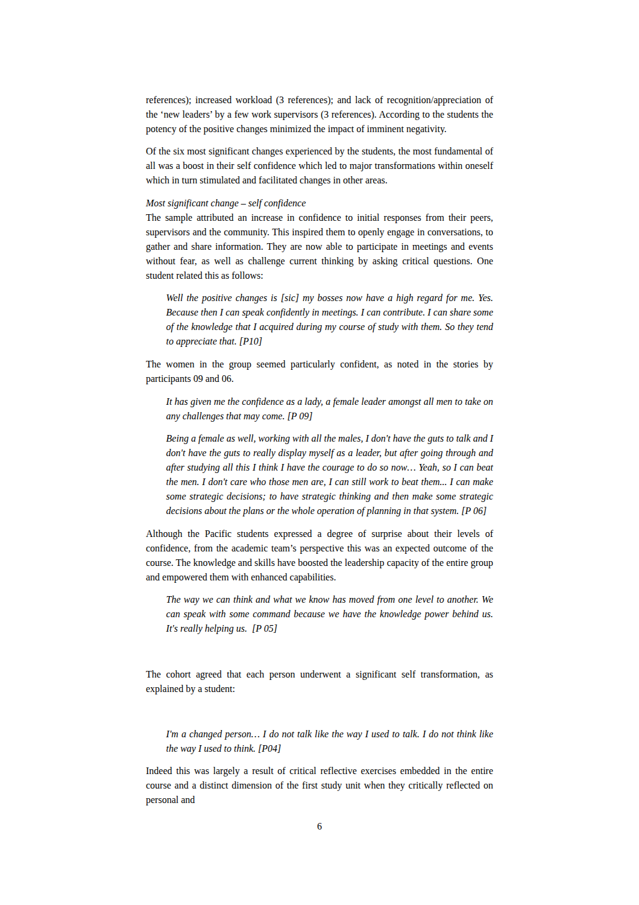references); increased workload (3 references); and lack of recognition/appreciation of the ‘new leaders’ by a few work supervisors (3 references). According to the students the potency of the positive changes minimized the impact of imminent negativity.
Of the six most significant changes experienced by the students, the most fundamental of all was a boost in their self confidence which led to major transformations within oneself which in turn stimulated and facilitated changes in other areas.
Most significant change – self confidence
The sample attributed an increase in confidence to initial responses from their peers, supervisors and the community. This inspired them to openly engage in conversations, to gather and share information. They are now able to participate in meetings and events without fear, as well as challenge current thinking by asking critical questions. One student related this as follows:
Well the positive changes is [sic] my bosses now have a high regard for me. Yes. Because then I can speak confidently in meetings. I can contribute. I can share some of the knowledge that I acquired during my course of study with them. So they tend to appreciate that. [P10]
The women in the group seemed particularly confident, as noted in the stories by participants 09 and 06.
It has given me the confidence as a lady, a female leader amongst all men to take on any challenges that may come. [P 09]
Being a female as well, working with all the males, I don't have the guts to talk and I don't have the guts to really display myself as a leader, but after going through and after studying all this I think I have the courage to do so now… Yeah, so I can beat the men. I don't care who those men are, I can still work to beat them... I can make some strategic decisions; to have strategic thinking and then make some strategic decisions about the plans or the whole operation of planning in that system. [P 06]
Although the Pacific students expressed a degree of surprise about their levels of confidence, from the academic team’s perspective this was an expected outcome of the course. The knowledge and skills have boosted the leadership capacity of the entire group and empowered them with enhanced capabilities.
The way we can think and what we know has moved from one level to another. We can speak with some command because we have the knowledge power behind us. It's really helping us. [P 05]
The cohort agreed that each person underwent a significant self transformation, as explained by a student:
I'm a changed person… I do not talk like the way I used to talk. I do not think like the way I used to think. [P04]
Indeed this was largely a result of critical reflective exercises embedded in the entire course and a distinct dimension of the first study unit when they critically reflected on personal and
6